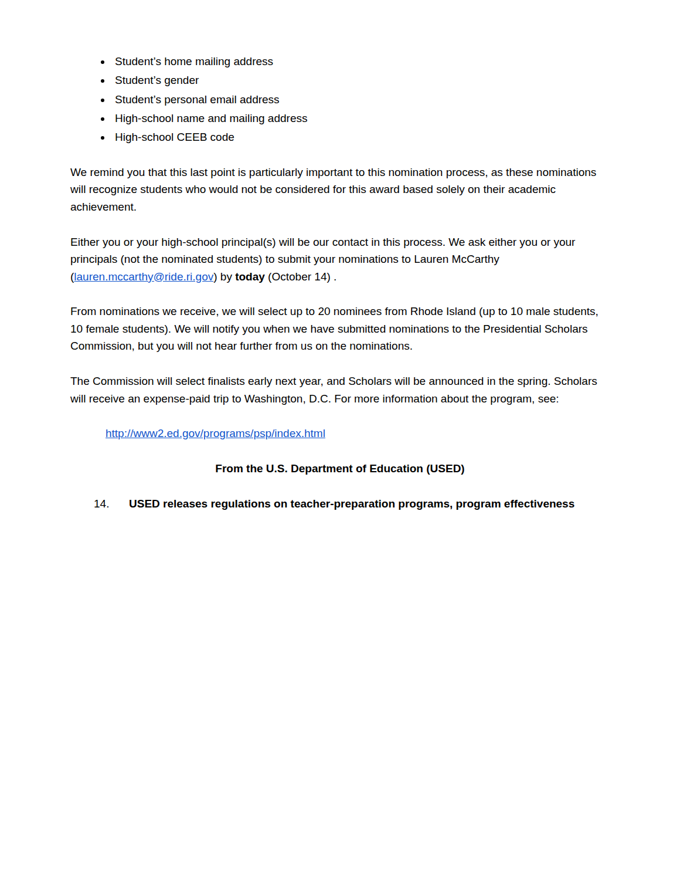Student’s home mailing address
Student’s gender
Student’s personal email address
High-school name and mailing address
High-school CEEB code
We remind you that this last point is particularly important to this nomination process, as these nominations will recognize students who would not be considered for this award based solely on their academic achievement.
Either you or your high-school principal(s) will be our contact in this process. We ask either you or your principals (not the nominated students) to submit your nominations to Lauren McCarthy (lauren.mccarthy@ride.ri.gov) by today (October 14) .
From nominations we receive, we will select up to 20 nominees from Rhode Island (up to 10 male students, 10 female students). We will notify you when we have submitted nominations to the Presidential Scholars Commission, but you will not hear further from us on the nominations.
The Commission will select finalists early next year, and Scholars will be announced in the spring. Scholars will receive an expense-paid trip to Washington, D.C. For more information about the program, see:
http://www2.ed.gov/programs/psp/index.html
From the U.S. Department of Education (USED)
USED releases regulations on teacher-preparation programs, program effectiveness